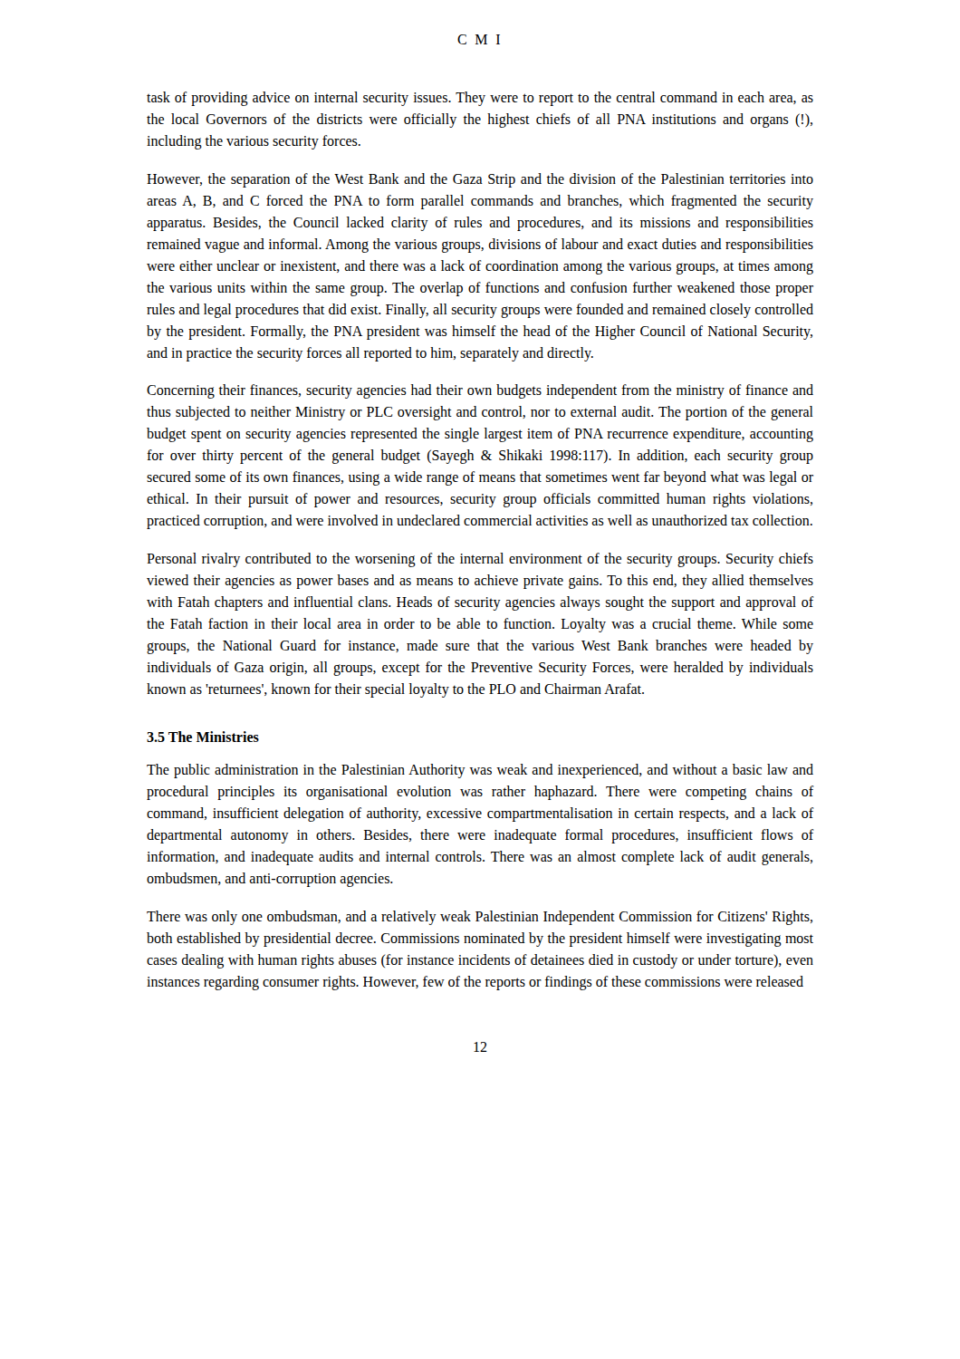C M I
task of providing advice on internal security issues. They were to report to the central command in each area, as the local Governors of the districts were officially the highest chiefs of all PNA institutions and organs (!), including the various security forces.
However, the separation of the West Bank and the Gaza Strip and the division of the Palestinian territories into areas A, B, and C forced the PNA to form parallel commands and branches, which fragmented the security apparatus. Besides, the Council lacked clarity of rules and procedures, and its missions and responsibilities remained vague and informal. Among the various groups, divisions of labour and exact duties and responsibilities were either unclear or inexistent, and there was a lack of coordination among the various groups, at times among the various units within the same group. The overlap of functions and confusion further weakened those proper rules and legal procedures that did exist. Finally, all security groups were founded and remained closely controlled by the president. Formally, the PNA president was himself the head of the Higher Council of National Security, and in practice the security forces all reported to him, separately and directly.
Concerning their finances, security agencies had their own budgets independent from the ministry of finance and thus subjected to neither Ministry or PLC oversight and control, nor to external audit. The portion of the general budget spent on security agencies represented the single largest item of PNA recurrence expenditure, accounting for over thirty percent of the general budget (Sayegh & Shikaki 1998:117). In addition, each security group secured some of its own finances, using a wide range of means that sometimes went far beyond what was legal or ethical. In their pursuit of power and resources, security group officials committed human rights violations, practiced corruption, and were involved in undeclared commercial activities as well as unauthorized tax collection.
Personal rivalry contributed to the worsening of the internal environment of the security groups. Security chiefs viewed their agencies as power bases and as means to achieve private gains. To this end, they allied themselves with Fatah chapters and influential clans. Heads of security agencies always sought the support and approval of the Fatah faction in their local area in order to be able to function. Loyalty was a crucial theme. While some groups, the National Guard for instance, made sure that the various West Bank branches were headed by individuals of Gaza origin, all groups, except for the Preventive Security Forces, were heralded by individuals known as 'returnees', known for their special loyalty to the PLO and Chairman Arafat.
3.5 The Ministries
The public administration in the Palestinian Authority was weak and inexperienced, and without a basic law and procedural principles its organisational evolution was rather haphazard. There were competing chains of command, insufficient delegation of authority, excessive compartmentalisation in certain respects, and a lack of departmental autonomy in others. Besides, there were inadequate formal procedures, insufficient flows of information, and inadequate audits and internal controls. There was an almost complete lack of audit generals, ombudsmen, and anti-corruption agencies.
There was only one ombudsman, and a relatively weak Palestinian Independent Commission for Citizens' Rights, both established by presidential decree. Commissions nominated by the president himself were investigating most cases dealing with human rights abuses (for instance incidents of detainees died in custody or under torture), even instances regarding consumer rights. However, few of the reports or findings of these commissions were released
12